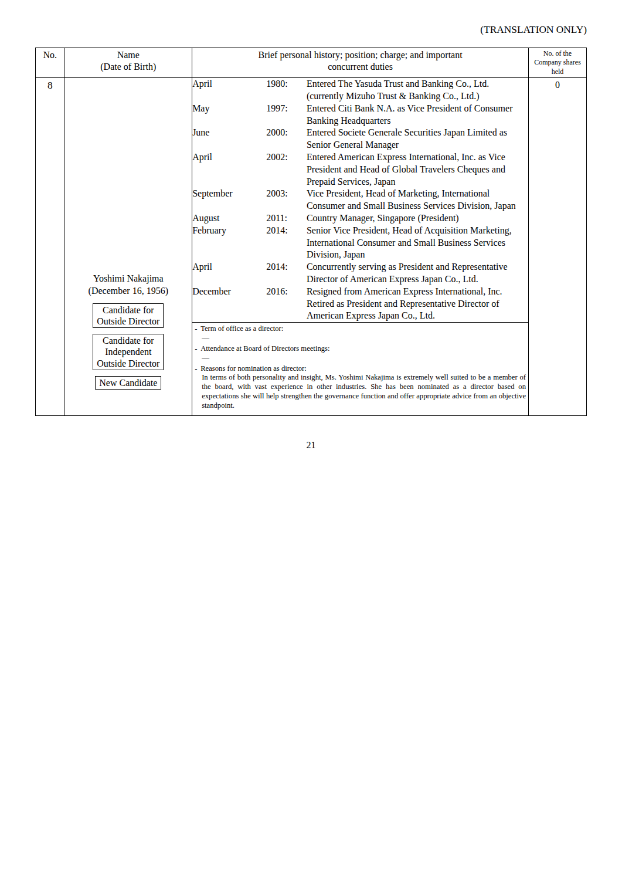(TRANSLATION ONLY)
| No. | Name (Date of Birth) | Brief personal history; position; charge; and important concurrent duties | No. of the Company shares held |
| --- | --- | --- | --- |
| 8 | Yoshimi Nakajima (December 16, 1956) Candidate for Outside Director Candidate for Independent Outside Director New Candidate | / April / 1980: / Entered The Yasuda Trust and Banking Co., Ltd. (currently Mizuho Trust & Banking Co., Ltd.) / / May / 1997: / Entered Citi Bank N.A. as Vice President of Consumer Banking Headquarters / / June / 2000: / Entered Societe Generale Securities Japan Limited as Senior General Manager / / April / 2002: / Entered American Express International, Inc. as Vice President and Head of Global Travelers Cheques and Prepaid Services, Japan / / September / 2003: / Vice President, Head of Marketing, International Consumer and Small Business Services Division, Japan / / August / 2011: / Country Manager, Singapore (President) / / February / 2014: / Senior Vice President, Head of Acquisition Marketing, International Consumer and Small Business Services Division, Japan / / April / 2014: / Concurrently serving as President and Representative Director of American Express Japan Co., Ltd. / / December / 2016: / Resigned from American Express International, Inc. Retired as President and Representative Director of American Express Japan Co., Ltd. / - Term of office as a director: — - Attendance at Board of Directors meetings: — - Reasons for nomination as director: In terms of both personality and insight, Ms. Yoshimi Nakajima is extremely well suited to be a member of the board, with vast experience in other industries. She has been nominated as a director based on expectations she will help strengthen the governance function and offer appropriate advice from an objective standpoint. | 0 |
21